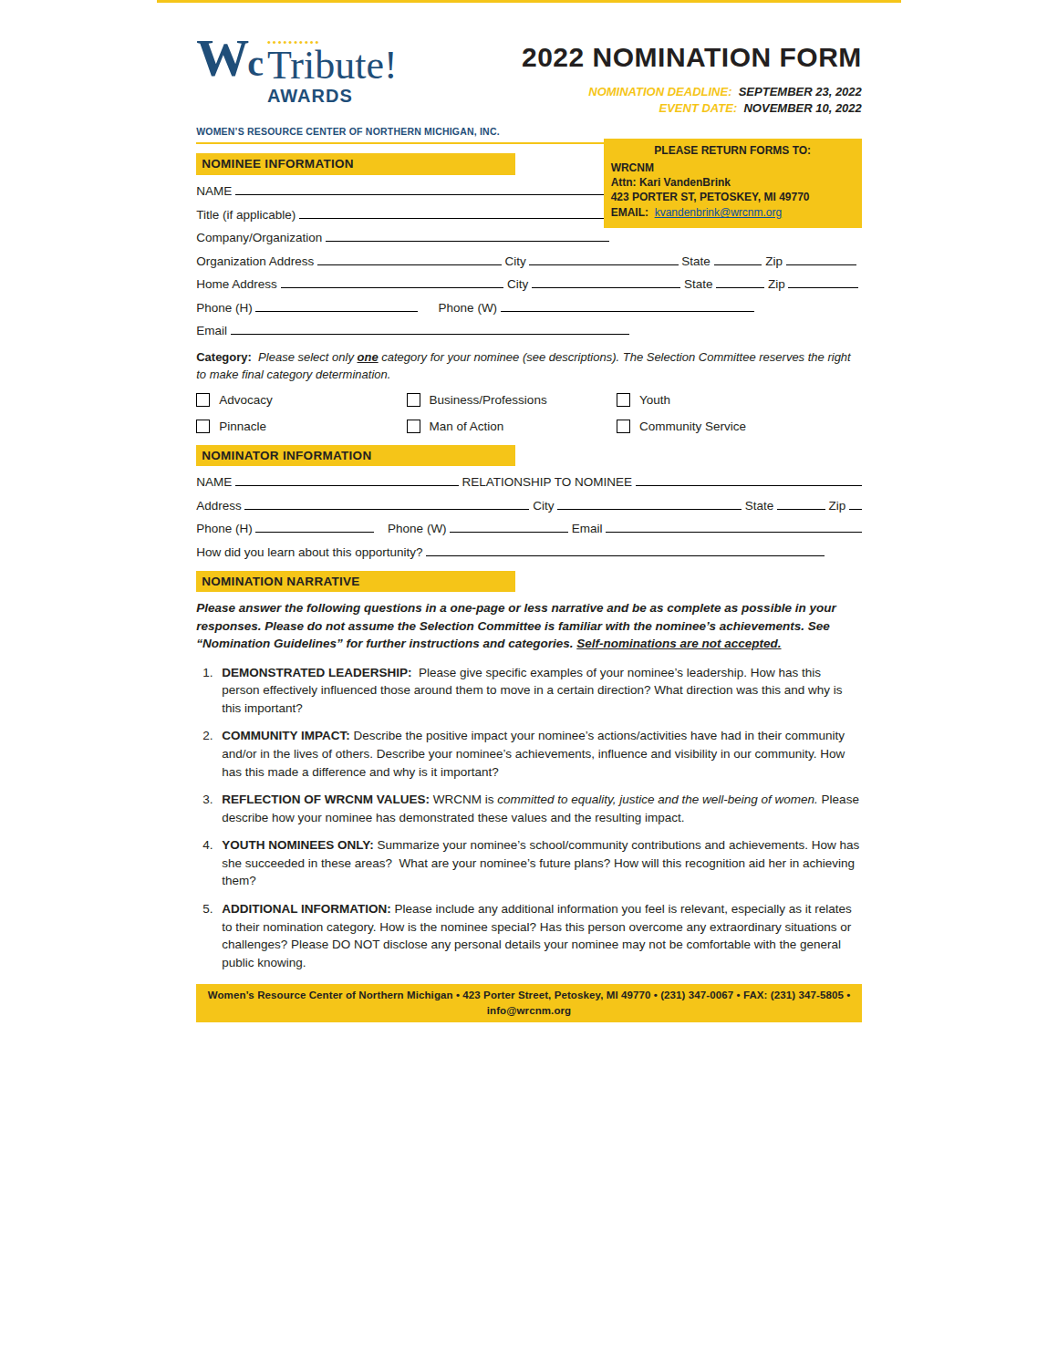Wc
••••••••••
Tribute!
AWARDS
2022 NOMINATION FORM
NOMINATION DEADLINE: SEPTEMBER 23, 2022
EVENT DATE: NOVEMBER 10, 2022
WOMEN’S RESOURCE CENTER OF NORTHERN MICHIGAN, INC.
PLEASE RETURN FORMS TO:
WRCNM
Attn: Kari VandenBrink
423 PORTER ST, PETOSKEY, MI 49770
EMAIL: kvandenbrink@wrcnm.org
NOMINEE INFORMATION
NAME
Title (if applicable)
Company/Organization
Organization Address City State Zip
Home Address City State Zip
Phone (H) Phone (W)
Email
Category: Please select only one category for your nominee (see descriptions). The Selection Committee reserves the right to make final category determination.
Advocacy
Business/Professions
Youth
Pinnacle
Man of Action
Community Service
NOMINATOR INFORMATION
NAME RELATIONSHIP TO NOMINEE
Address City State Zip
Phone (H) Phone (W) Email
How did you learn about this opportunity?
NOMINATION NARRATIVE
Please answer the following questions in a one-page or less narrative and be as complete as possible in your responses. Please do not assume the Selection Committee is familiar with the nominee’s achievements. See “Nomination Guidelines” for further instructions and categories. Self-nominations are not accepted.
DEMONSTRATED LEADERSHIP: Please give specific examples of your nominee’s leadership. How has this person effectively influenced those around them to move in a certain direction? What direction was this and why is this important?
COMMUNITY IMPACT: Describe the positive impact your nominee’s actions/activities have had in their community and/or in the lives of others. Describe your nominee’s achievements, influence and visibility in our community. How has this made a difference and why is it important?
REFLECTION OF WRCNM VALUES: WRCNM is committed to equality, justice and the well-being of women. Please describe how your nominee has demonstrated these values and the resulting impact.
YOUTH NOMINEES ONLY: Summarize your nominee’s school/community contributions and achievements. How has she succeeded in these areas? What are your nominee’s future plans? How will this recognition aid her in achieving them?
ADDITIONAL INFORMATION: Please include any additional information you feel is relevant, especially as it relates to their nomination category. How is the nominee special? Has this person overcome any extraordinary situations or challenges? Please DO NOT disclose any personal details your nominee may not be comfortable with the general public knowing.
Women’s Resource Center of Northern Michigan • 423 Porter Street, Petoskey, MI 49770 • (231) 347-0067 • FAX: (231) 347-5805 • info@wrcnm.org